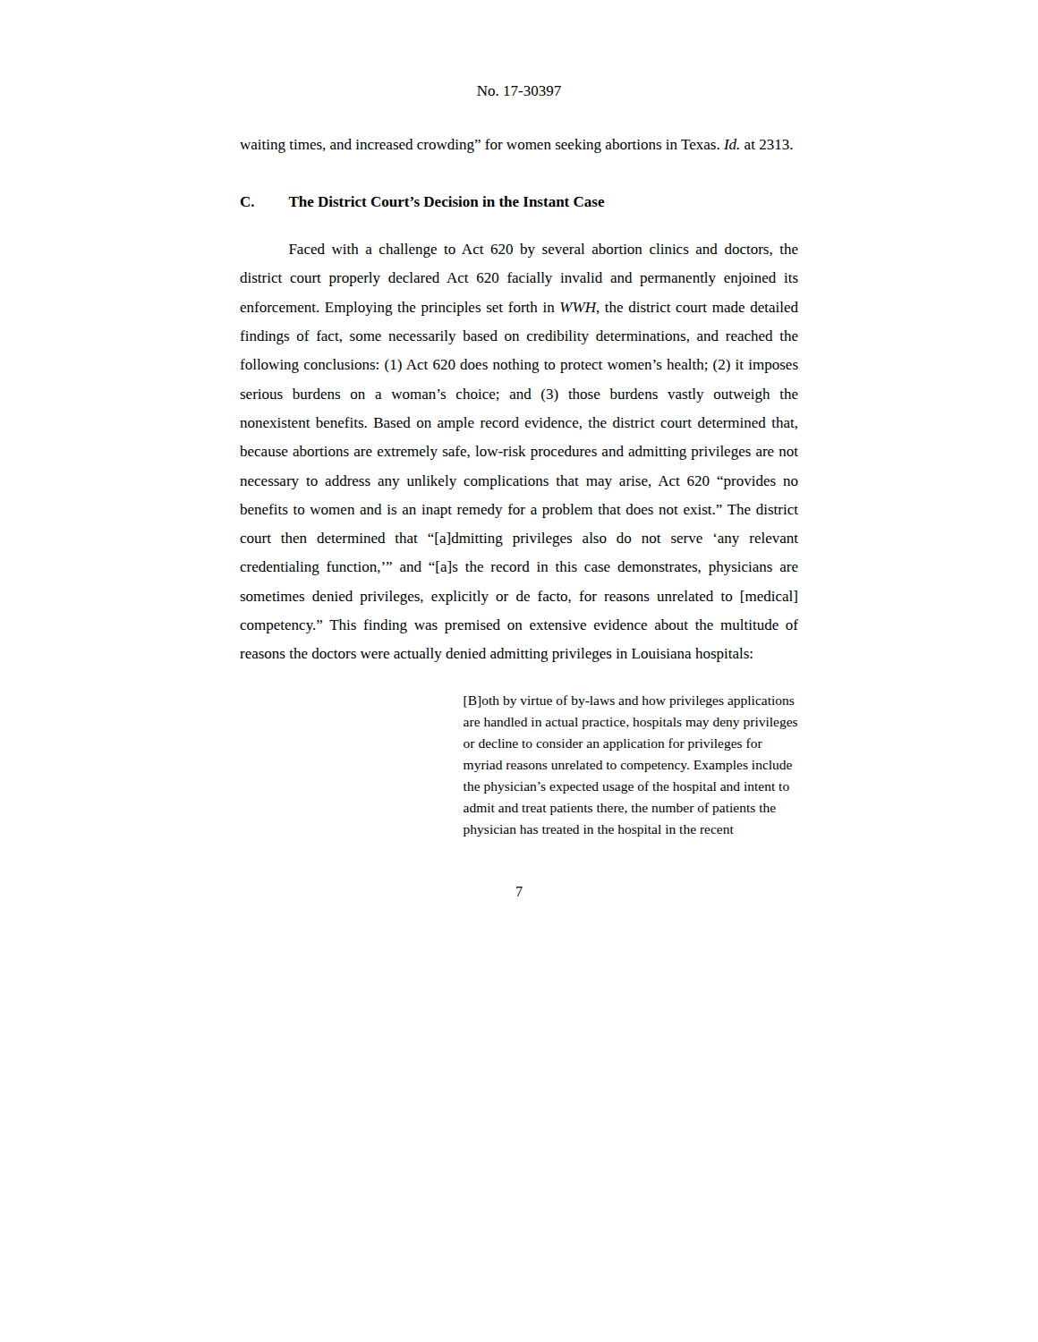No. 17-30397
waiting times, and increased crowding” for women seeking abortions in Texas. Id. at 2313.
C. The District Court’s Decision in the Instant Case
Faced with a challenge to Act 620 by several abortion clinics and doctors, the district court properly declared Act 620 facially invalid and permanently enjoined its enforcement. Employing the principles set forth in WWH, the district court made detailed findings of fact, some necessarily based on credibility determinations, and reached the following conclusions: (1) Act 620 does nothing to protect women’s health; (2) it imposes serious burdens on a woman’s choice; and (3) those burdens vastly outweigh the nonexistent benefits. Based on ample record evidence, the district court determined that, because abortions are extremely safe, low-risk procedures and admitting privileges are not necessary to address any unlikely complications that may arise, Act 620 “provides no benefits to women and is an inapt remedy for a problem that does not exist.” The district court then determined that “[a]dmitting privileges also do not serve ‘any relevant credentialing function,’” and “[a]s the record in this case demonstrates, physicians are sometimes denied privileges, explicitly or de facto, for reasons unrelated to [medical] competency.” This finding was premised on extensive evidence about the multitude of reasons the doctors were actually denied admitting privileges in Louisiana hospitals:
[B]oth by virtue of by-laws and how privileges applications are handled in actual practice, hospitals may deny privileges or decline to consider an application for privileges for myriad reasons unrelated to competency. Examples include the physician’s expected usage of the hospital and intent to admit and treat patients there, the number of patients the physician has treated in the hospital in the recent
7